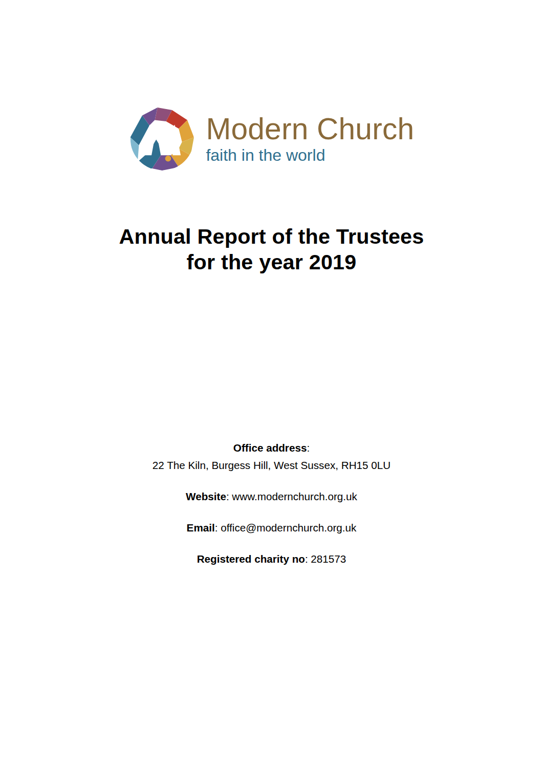Modern Church
faith in the world
Annual Report of the Trustees
for the year 2019
Office address: 22 The Kiln, Burgess Hill, West Sussex, RH15 0LU
Website: www.modernchurch.org.uk
Email: office@modernchurch.org.uk
Registered charity no: 281573